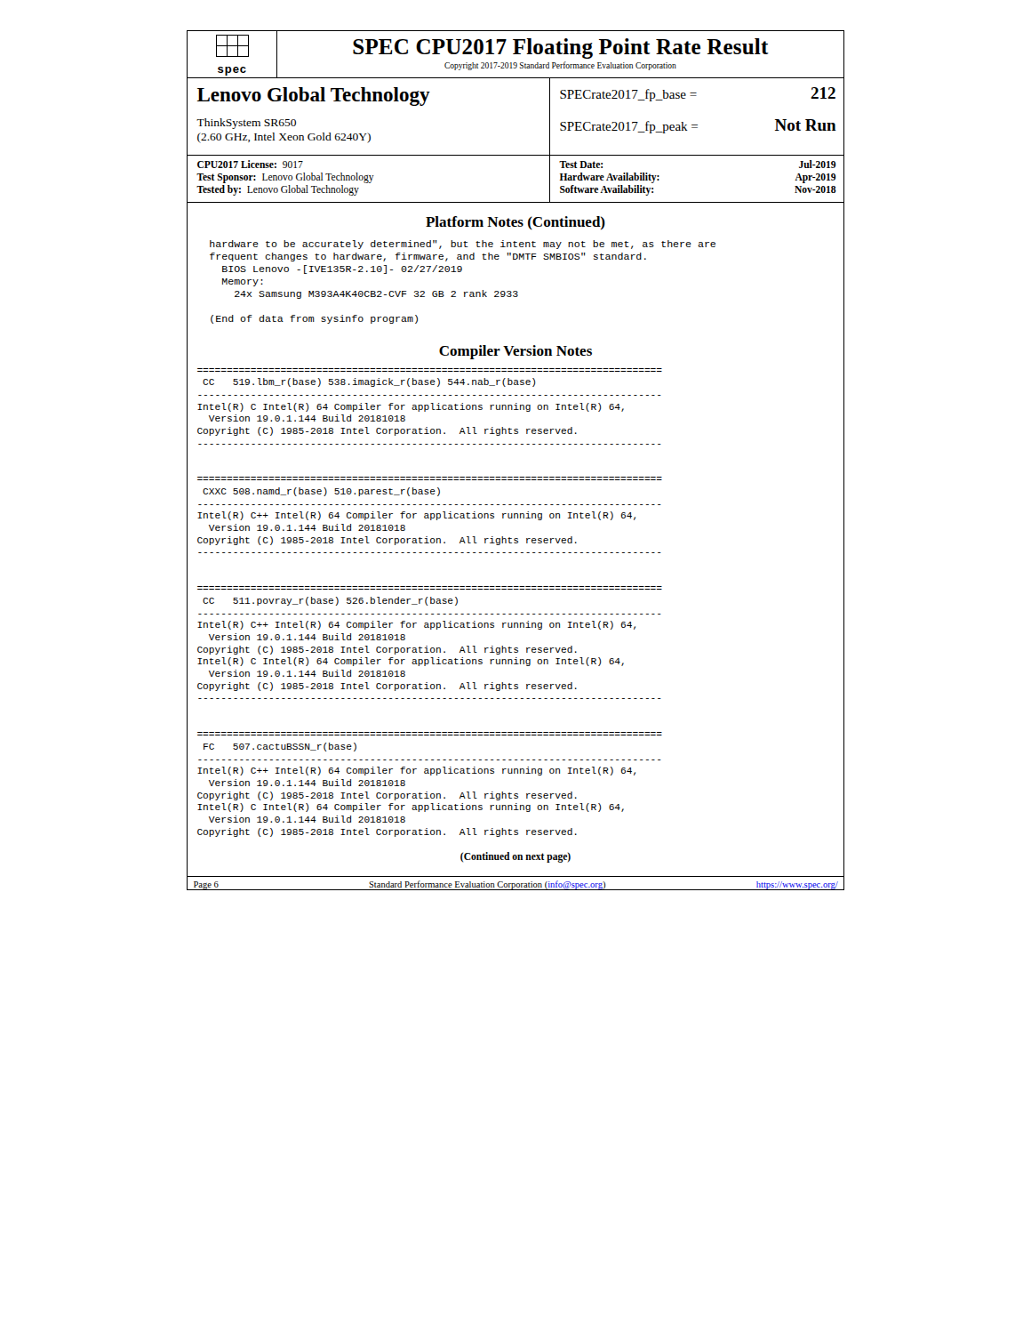spec
SPEC CPU2017 Floating Point Rate Result
Copyright 2017-2019 Standard Performance Evaluation Corporation
Lenovo Global Technology
ThinkSystem SR650
(2.60 GHz, Intel Xeon Gold 6240Y)
SPECrate2017_fp_base = 212
SPECrate2017_fp_peak = Not Run
CPU2017 License: 9017
Test Sponsor: Lenovo Global Technology
Tested by: Lenovo Global Technology
Test Date: Jul-2019
Hardware Availability: Apr-2019
Software Availability: Nov-2018
Platform Notes (Continued)
  hardware to be accurately determined", but the intent may not be met, as there are
  frequent changes to hardware, firmware, and the "DMTF SMBIOS" standard.
    BIOS Lenovo -[IVE135R-2.10]- 02/27/2019
    Memory:
      24x Samsung M393A4K40CB2-CVF 32 GB 2 rank 2933

  (End of data from sysinfo program)
Compiler Version Notes
==============================================================================
 CC   519.lbm_r(base) 538.imagick_r(base) 544.nab_r(base)
------------------------------------------------------------------------------
Intel(R) C Intel(R) 64 Compiler for applications running on Intel(R) 64,
  Version 19.0.1.144 Build 20181018
Copyright (C) 1985-2018 Intel Corporation.  All rights reserved.
------------------------------------------------------------------------------


==============================================================================
 CXXC 508.namd_r(base) 510.parest_r(base)
------------------------------------------------------------------------------
Intel(R) C++ Intel(R) 64 Compiler for applications running on Intel(R) 64,
  Version 19.0.1.144 Build 20181018
Copyright (C) 1985-2018 Intel Corporation.  All rights reserved.
------------------------------------------------------------------------------


==============================================================================
 CC   511.povray_r(base) 526.blender_r(base)
------------------------------------------------------------------------------
Intel(R) C++ Intel(R) 64 Compiler for applications running on Intel(R) 64,
  Version 19.0.1.144 Build 20181018
Copyright (C) 1985-2018 Intel Corporation.  All rights reserved.
Intel(R) C Intel(R) 64 Compiler for applications running on Intel(R) 64,
  Version 19.0.1.144 Build 20181018
Copyright (C) 1985-2018 Intel Corporation.  All rights reserved.
------------------------------------------------------------------------------


==============================================================================
 FC   507.cactuBSSN_r(base)
------------------------------------------------------------------------------
Intel(R) C++ Intel(R) 64 Compiler for applications running on Intel(R) 64,
  Version 19.0.1.144 Build 20181018
Copyright (C) 1985-2018 Intel Corporation.  All rights reserved.
Intel(R) C Intel(R) 64 Compiler for applications running on Intel(R) 64,
  Version 19.0.1.144 Build 20181018
Copyright (C) 1985-2018 Intel Corporation.  All rights reserved.
(Continued on next page)
Page 6
Standard Performance Evaluation Corporation (info@spec.org)
https://www.spec.org/